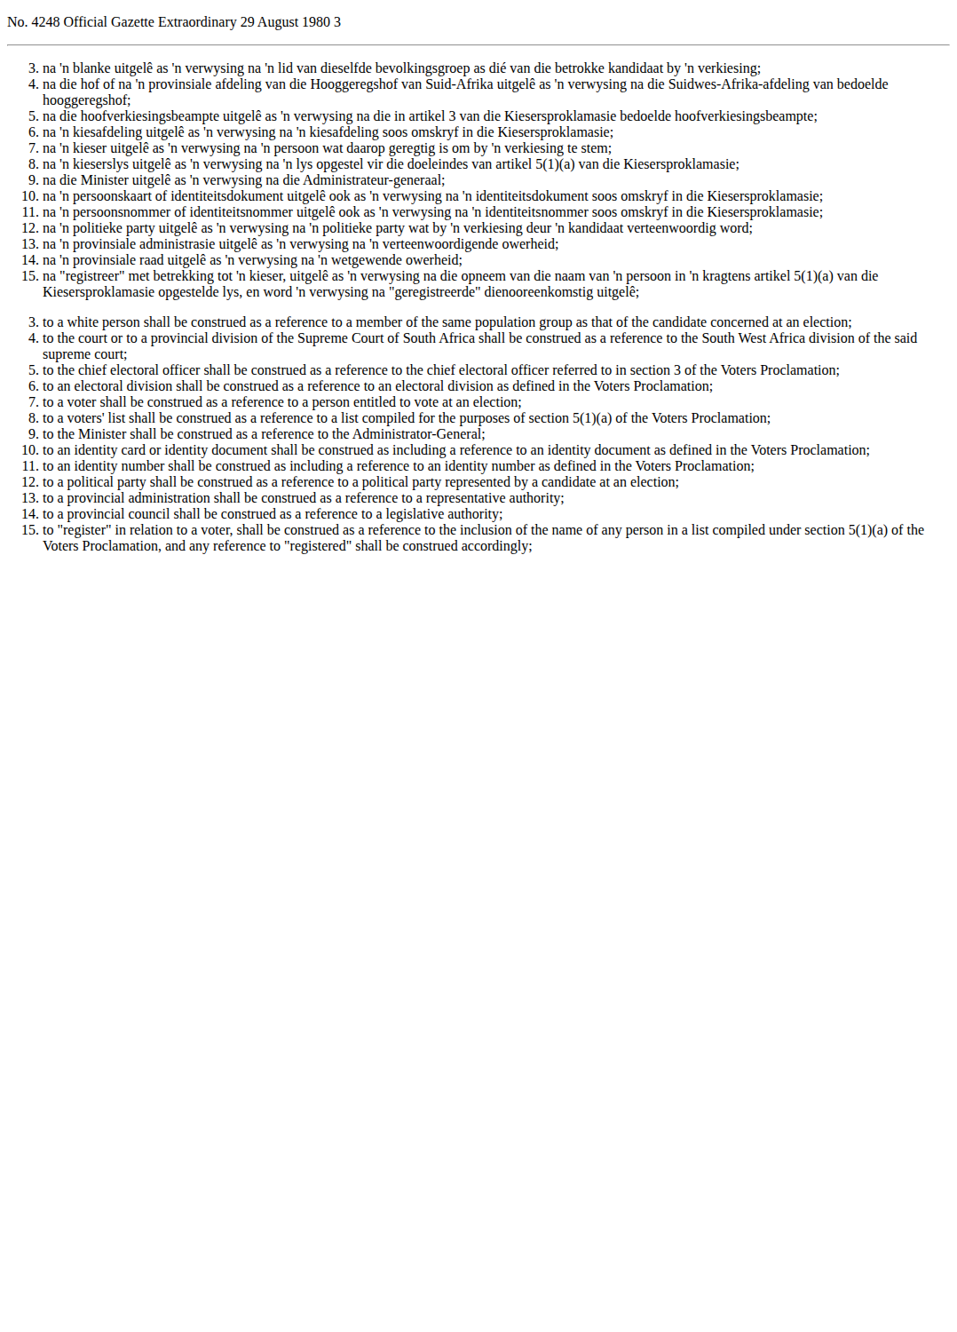No. 4248 Official Gazette Extraordinary 29 August 1980 3
na 'n blanke uitgelê as 'n verwysing na 'n lid van dieselfde bevolkingsgroep as dié van die betrokke kandidaat by 'n verkiesing;
na die hof of na 'n provinsiale afdeling van die Hooggeregshof van Suid-Afrika uitgelê as 'n verwysing na die Suidwes-Afrika-afdeling van bedoelde hooggeregshof;
na die hoofverkiesingsbeampte uitgelê as 'n verwysing na die in artikel 3 van die Kiesersproklamasie bedoelde hoofverkiesingsbeampte;
na 'n kiesafdeling uitgelê as 'n verwysing na 'n kiesafdeling soos omskryf in die Kiesersproklamasie;
na 'n kieser uitgelê as 'n verwysing na 'n persoon wat daarop geregtig is om by 'n verkiesing te stem;
na 'n kieserslys uitgelê as 'n verwysing na 'n lys opgestel vir die doeleindes van artikel 5(1)(a) van die Kiesersproklamasie;
na die Minister uitgelê as 'n verwysing na die Administrateur-generaal;
na 'n persoonskaart of identiteitsdokument uitgelê ook as 'n verwysing na 'n identiteitsdokument soos omskryf in die Kiesersproklamasie;
na 'n persoonsnommer of identiteitsnommer uitgelê ook as 'n verwysing na 'n identiteitsnommer soos omskryf in die Kiesersproklamasie;
na 'n politieke party uitgelê as 'n verwysing na 'n politieke party wat by 'n verkiesing deur 'n kandidaat verteenwoordig word;
na 'n provinsiale administrasie uitgelê as 'n verwysing na 'n verteenwoordigende owerheid;
na 'n provinsiale raad uitgelê as 'n verwysing na 'n wetgewende owerheid;
na "registreer" met betrekking tot 'n kieser, uitgelê as 'n verwysing na die opneem van die naam van 'n persoon in 'n kragtens artikel 5(1)(a) van die Kiesersproklamasie opgestelde lys, en word 'n verwysing na "geregistreerde" dienooreenkomstig uitgelê;
to a white person shall be construed as a reference to a member of the same population group as that of the candidate concerned at an election;
to the court or to a provincial division of the Supreme Court of South Africa shall be construed as a reference to the South West Africa division of the said supreme court;
to the chief electoral officer shall be construed as a reference to the chief electoral officer referred to in section 3 of the Voters Proclamation;
to an electoral division shall be construed as a reference to an electoral division as defined in the Voters Proclamation;
to a voter shall be construed as a reference to a person entitled to vote at an election;
to a voters' list shall be construed as a reference to a list compiled for the purposes of section 5(1)(a) of the Voters Proclamation;
to the Minister shall be construed as a reference to the Administrator-General;
to an identity card or identity document shall be construed as including a reference to an identity document as defined in the Voters Proclamation;
to an identity number shall be construed as including a reference to an identity number as defined in the Voters Proclamation;
to a political party shall be construed as a reference to a political party represented by a candidate at an election;
to a provincial administration shall be construed as a reference to a representative authority;
to a provincial council shall be construed as a reference to a legislative authority;
to "register" in relation to a voter, shall be construed as a reference to the inclusion of the name of any person in a list compiled under section 5(1)(a) of the Voters Proclamation, and any reference to "registered" shall be construed accordingly;